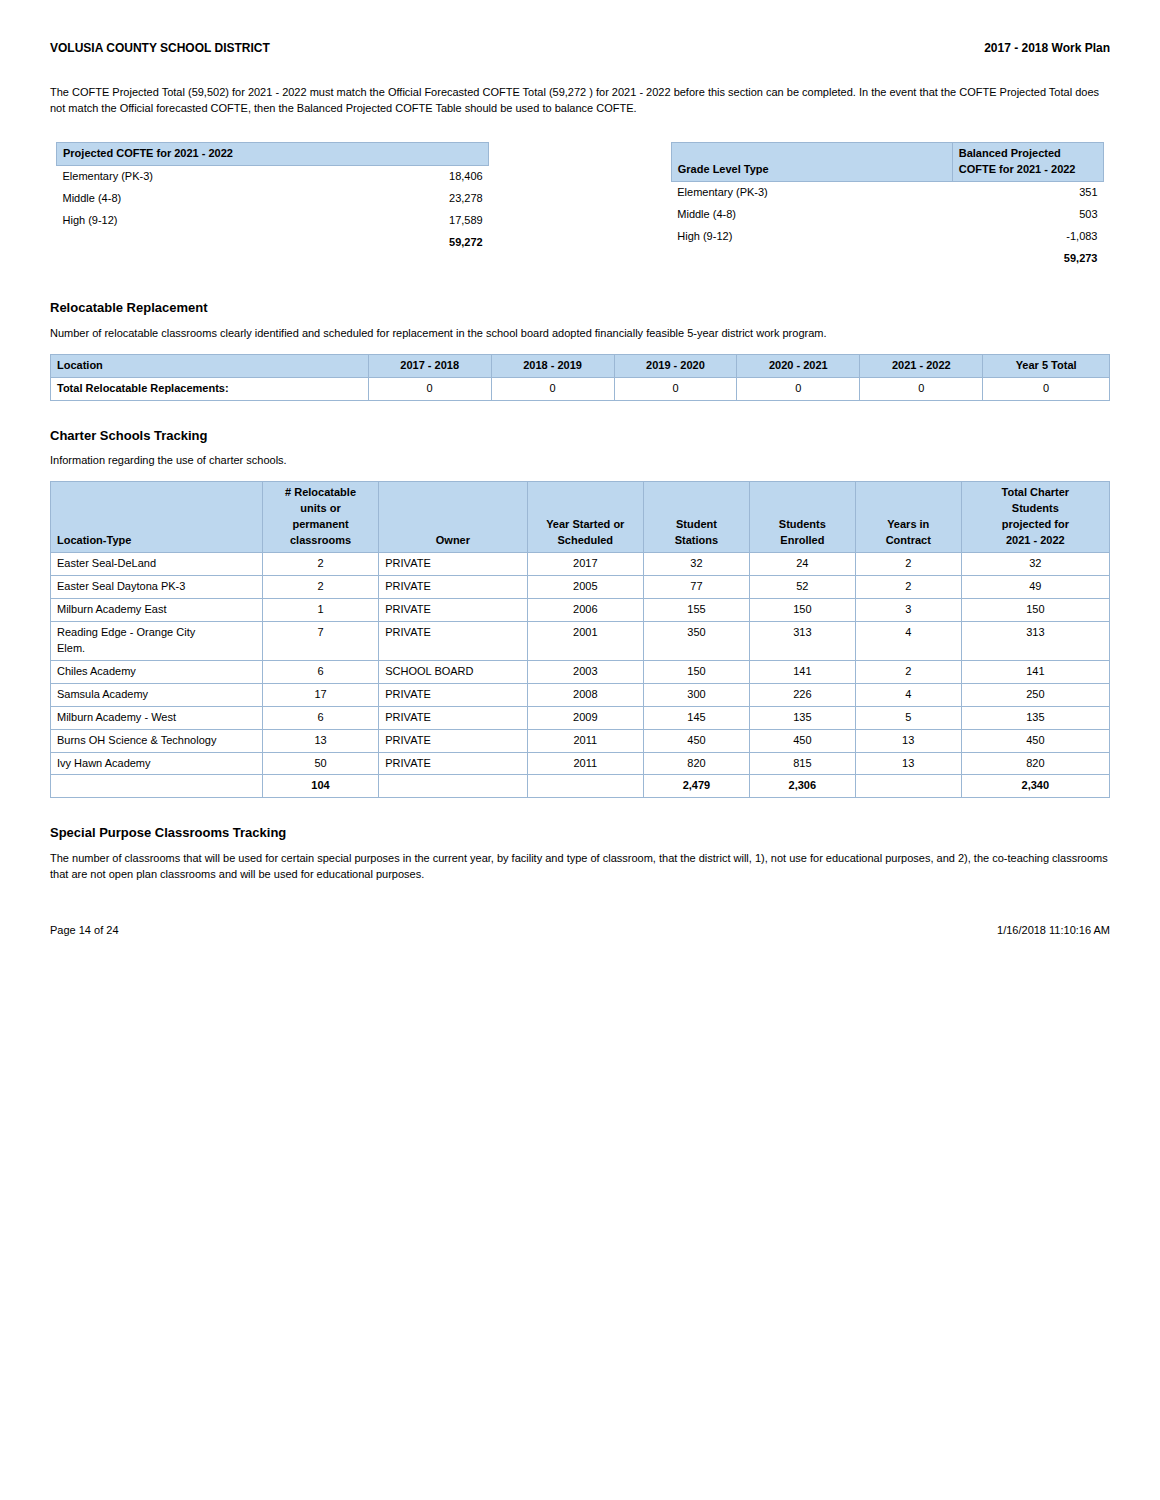VOLUSIA COUNTY SCHOOL DISTRICT
2017 - 2018 Work Plan
The COFTE Projected Total (59,502) for 2021 - 2022 must match the Official Forecasted COFTE Total (59,272 ) for 2021 - 2022 before this section can be completed. In the event that the COFTE Projected Total does not match the Official forecasted COFTE, then the Balanced Projected COFTE Table should be used to balance COFTE.
| / Projected COFTE for 2021 - 2022 / / --- / / Elementary (PK-3) / 18,406 / / Middle (4-8) / 23,278 / / High (9-12) / 17,589 / / / 59,272 / | | / Grade Level Type / Balanced Projected COFTE for 2021 - 2022 / / --- / --- / / Elementary (PK-3) / 351 / / Middle (4-8) / 503 / / High (9-12) / -1,083 / / / 59,273 / |
Relocatable Replacement
Number of relocatable classrooms clearly identified and scheduled for replacement in the school board adopted financially feasible 5-year district work program.
| Location | 2017 - 2018 | 2018 - 2019 | 2019 - 2020 | 2020 - 2021 | 2021 - 2022 | Year 5 Total |
| --- | --- | --- | --- | --- | --- | --- |
| Total Relocatable Replacements: | 0 | 0 | 0 | 0 | 0 | 0 |
Charter Schools Tracking
Information regarding the use of charter schools.
| Location-Type | # Relocatable units or permanent classrooms | Owner | Year Started or Scheduled | Student Stations | Students Enrolled | Years in Contract | Total Charter Students projected for 2021 - 2022 |
| --- | --- | --- | --- | --- | --- | --- | --- |
| Easter Seal-DeLand | 2 | PRIVATE | 2017 | 32 | 24 | 2 | 32 |
| Easter Seal Daytona PK-3 | 2 | PRIVATE | 2005 | 77 | 52 | 2 | 49 |
| Milburn Academy East | 1 | PRIVATE | 2006 | 155 | 150 | 3 | 150 |
| Reading Edge - Orange City Elem. | 7 | PRIVATE | 2001 | 350 | 313 | 4 | 313 |
| Chiles Academy | 6 | SCHOOL BOARD | 2003 | 150 | 141 | 2 | 141 |
| Samsula Academy | 17 | PRIVATE | 2008 | 300 | 226 | 4 | 250 |
| Milburn Academy - West | 6 | PRIVATE | 2009 | 145 | 135 | 5 | 135 |
| Burns OH Science & Technology | 13 | PRIVATE | 2011 | 450 | 450 | 13 | 450 |
| Ivy Hawn Academy | 50 | PRIVATE | 2011 | 820 | 815 | 13 | 820 |
| | 104 | | | 2,479 | 2,306 | | 2,340 |
Special Purpose Classrooms Tracking
The number of classrooms that will be used for certain special purposes in the current year, by facility and type of classroom, that the district will, 1), not use for educational purposes, and 2), the co-teaching classrooms that are not open plan classrooms and will be used for educational purposes.
Page 14 of 24
1/16/2018 11:10:16 AM